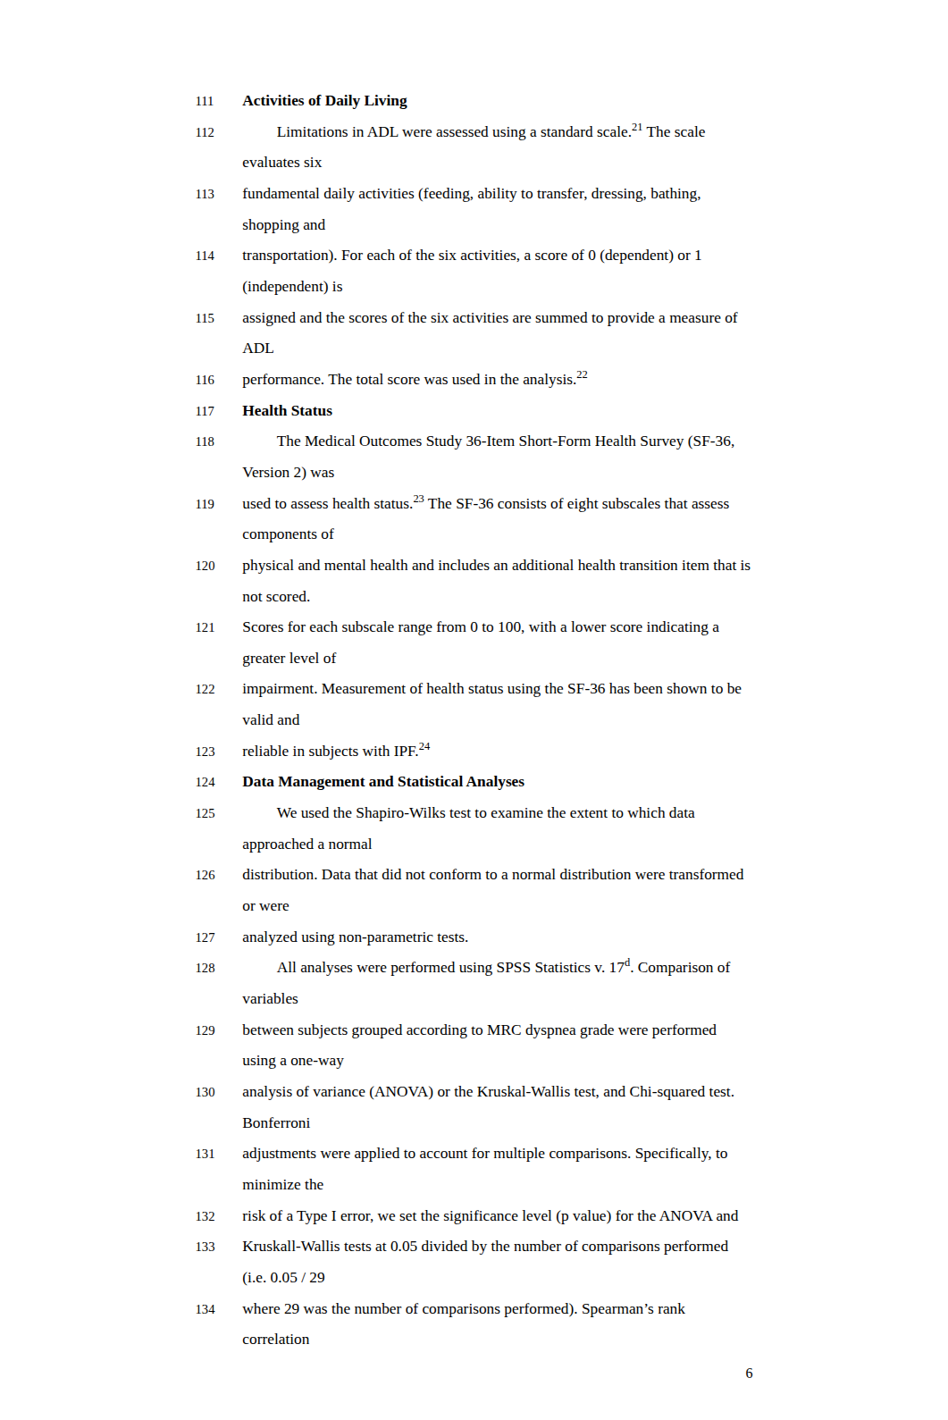111
Activities of Daily Living
112
Limitations in ADL were assessed using a standard scale.21 The scale evaluates six
113
fundamental daily activities (feeding, ability to transfer, dressing, bathing, shopping and
114
transportation). For each of the six activities, a score of 0 (dependent) or 1 (independent) is
115
assigned and the scores of the six activities are summed to provide a measure of ADL
116
performance. The total score was used in the analysis.22
117
Health Status
118
The Medical Outcomes Study 36-Item Short-Form Health Survey (SF-36, Version 2) was
119
used to assess health status.23 The SF-36 consists of eight subscales that assess components of
120
physical and mental health and includes an additional health transition item that is not scored.
121
Scores for each subscale range from 0 to 100, with a lower score indicating a greater level of
122
impairment. Measurement of health status using the SF-36 has been shown to be valid and
123
reliable in subjects with IPF.24
124
Data Management and Statistical Analyses
125
We used the Shapiro-Wilks test to examine the extent to which data approached a normal
126
distribution. Data that did not conform to a normal distribution were transformed or were
127
analyzed using non-parametric tests.
128
All analyses were performed using SPSS Statistics v. 17d. Comparison of variables
129
between subjects grouped according to MRC dyspnea grade were performed using a one-way
130
analysis of variance (ANOVA) or the Kruskal-Wallis test, and Chi-squared test. Bonferroni
131
adjustments were applied to account for multiple comparisons. Specifically, to minimize the
132
risk of a Type I error, we set the significance level (p value) for the ANOVA and
133
Kruskall-Wallis tests at 0.05 divided by the number of comparisons performed (i.e. 0.05 / 29
134
where 29 was the number of comparisons performed). Spearman’s rank correlation
6